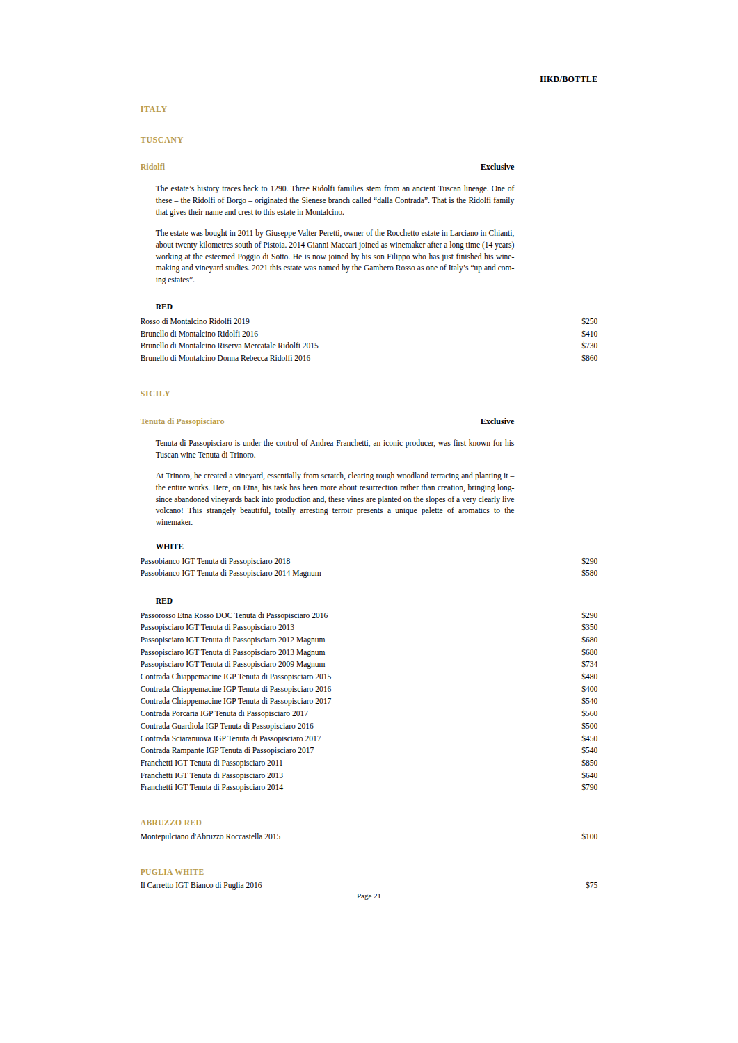HKD/BOTTLE
ITALY
TUSCANY
Ridolfi Exclusive
The estate’s history traces back to 1290. Three Ridolfi families stem from an ancient Tuscan lineage. One of these – the Ridolfi of Borgo – originated the Sienese branch called “dalla Contrada”. That is the Ridolfi family that gives their name and crest to this estate in Montalcino.
The estate was bought in 2011 by Giuseppe Valter Peretti, owner of the Rocchetto estate in Larciano in Chianti, about twenty kilometres south of Pistoia. 2014 Gianni Maccari joined as winemaker after a long time (14 years) working at the esteemed Poggio di Sotto. He is now joined by his son Filippo who has just finished his winemaking and vineyard studies. 2021 this estate was named by the Gambero Rosso as one of Italy’s “up and coming estates”.
RED
| Rosso di Montalcino Ridolfi 2019 | $250 |
| Brunello di Montalcino Ridolfi 2016 | $410 |
| Brunello di Montalcino Riserva Mercatale Ridolfi 2015 | $730 |
| Brunello di Montalcino Donna Rebecca Ridolfi 2016 | $860 |
SICILY
Tenuta di Passopisciaro Exclusive
Tenuta di Passopisciaro is under the control of Andrea Franchetti, an iconic producer, was first known for his Tuscan wine Tenuta di Trinoro.
At Trinoro, he created a vineyard, essentially from scratch, clearing rough woodland terracing and planting it – the entire works. Here, on Etna, his task has been more about resurrection rather than creation, bringing long-since abandoned vineyards back into production and, these vines are planted on the slopes of a very clearly live volcano! This strangely beautiful, totally arresting terroir presents a unique palette of aromatics to the winemaker.
WHITE
| Passobianco IGT Tenuta di Passopisciaro 2018 | $290 |
| Passobianco IGT Tenuta di Passopisciaro 2014 Magnum | $580 |
RED
| Passorosso Etna Rosso DOC Tenuta di Passopisciaro 2016 | $290 |
| Passopisciaro IGT Tenuta di Passopisciaro 2013 | $350 |
| Passopisciaro IGT Tenuta di Passopisciaro 2012 Magnum | $680 |
| Passopisciaro IGT Tenuta di Passopisciaro 2013 Magnum | $680 |
| Passopisciaro IGT Tenuta di Passopisciaro 2009 Magnum | $734 |
| Contrada Chiappemacine IGP Tenuta di Passopisciaro 2015 | $480 |
| Contrada Chiappemacine IGP Tenuta di Passopisciaro 2016 | $400 |
| Contrada Chiappemacine IGP Tenuta di Passopisciaro 2017 | $540 |
| Contrada Porcaria IGP Tenuta di Passopisciaro 2017 | $560 |
| Contrada Guardiola IGP Tenuta di Passopisciaro 2016 | $500 |
| Contrada Sciaranuova IGP Tenuta di Passopisciaro 2017 | $450 |
| Contrada Rampante IGP Tenuta di Passopisciaro 2017 | $540 |
| Franchetti IGT Tenuta di Passopisciaro 2011 | $850 |
| Franchetti IGT Tenuta di Passopisciaro 2013 | $640 |
| Franchetti IGT Tenuta di Passopisciaro 2014 | $790 |
ABRUZZO RED
| Montepulciano d'Abruzzo Roccastella 2015 | $100 |
PUGLIA WHITE
| Il Carretto IGT Bianco di Puglia 2016 | $75 |
Page 21